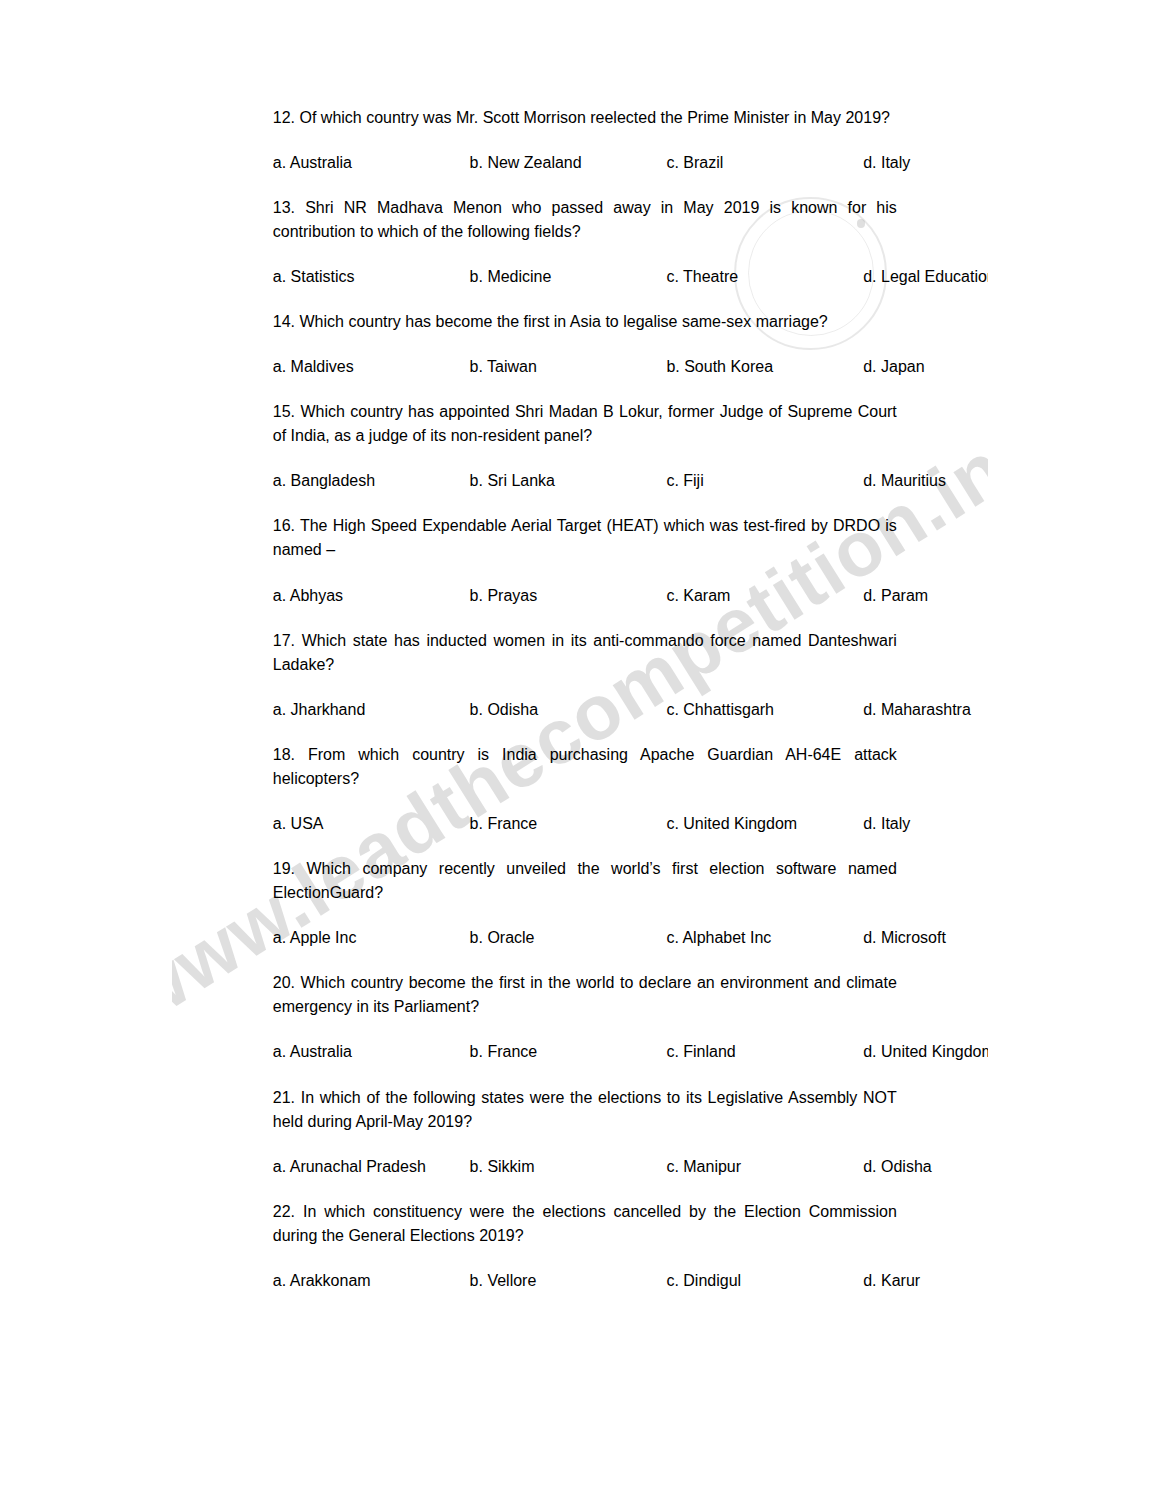www.leadthecompetition.in
12. Of which country was Mr. Scott Morrison reelected the Prime Minister in May 2019?
a. Australia b. New Zealand c. Brazil d. Italy
13. Shri NR Madhava Menon who passed away in May 2019 is known for his contribution to which of the following fields?
a. Statistics b. Medicine c. Theatre d. Legal Education
14. Which country has become the first in Asia to legalise same-sex marriage?
a. Maldives b. Taiwan b. South Korea d. Japan
15. Which country has appointed Shri Madan B Lokur, former Judge of Supreme Court of India, as a judge of its non-resident panel?
a. Bangladesh b. Sri Lanka c. Fiji d. Mauritius
16. The High Speed Expendable Aerial Target (HEAT) which was test-fired by DRDO is named –
a. Abhyas b. Prayas c. Karam d. Param
17. Which state has inducted women in its anti-commando force named Danteshwari Ladake?
a. Jharkhand b. Odisha c. Chhattisgarh d. Maharashtra
18. From which country is India purchasing Apache Guardian AH-64E attack helicopters?
a. USA b. France c. United Kingdom d. Italy
19. Which company recently unveiled the world’s first election software named ElectionGuard?
a. Apple Inc b. Oracle c. Alphabet Inc d. Microsoft
20. Which country become the first in the world to declare an environment and climate emergency in its Parliament?
a. Australia b. France c. Finland d. United Kingdom
21. In which of the following states were the elections to its Legislative Assembly NOT held during April-May 2019?
a. Arunachal Pradesh b. Sikkim c. Manipur d. Odisha
22. In which constituency were the elections cancelled by the Election Commission during the General Elections 2019?
a. Arakkonam b. Vellore c. Dindigul d. Karur